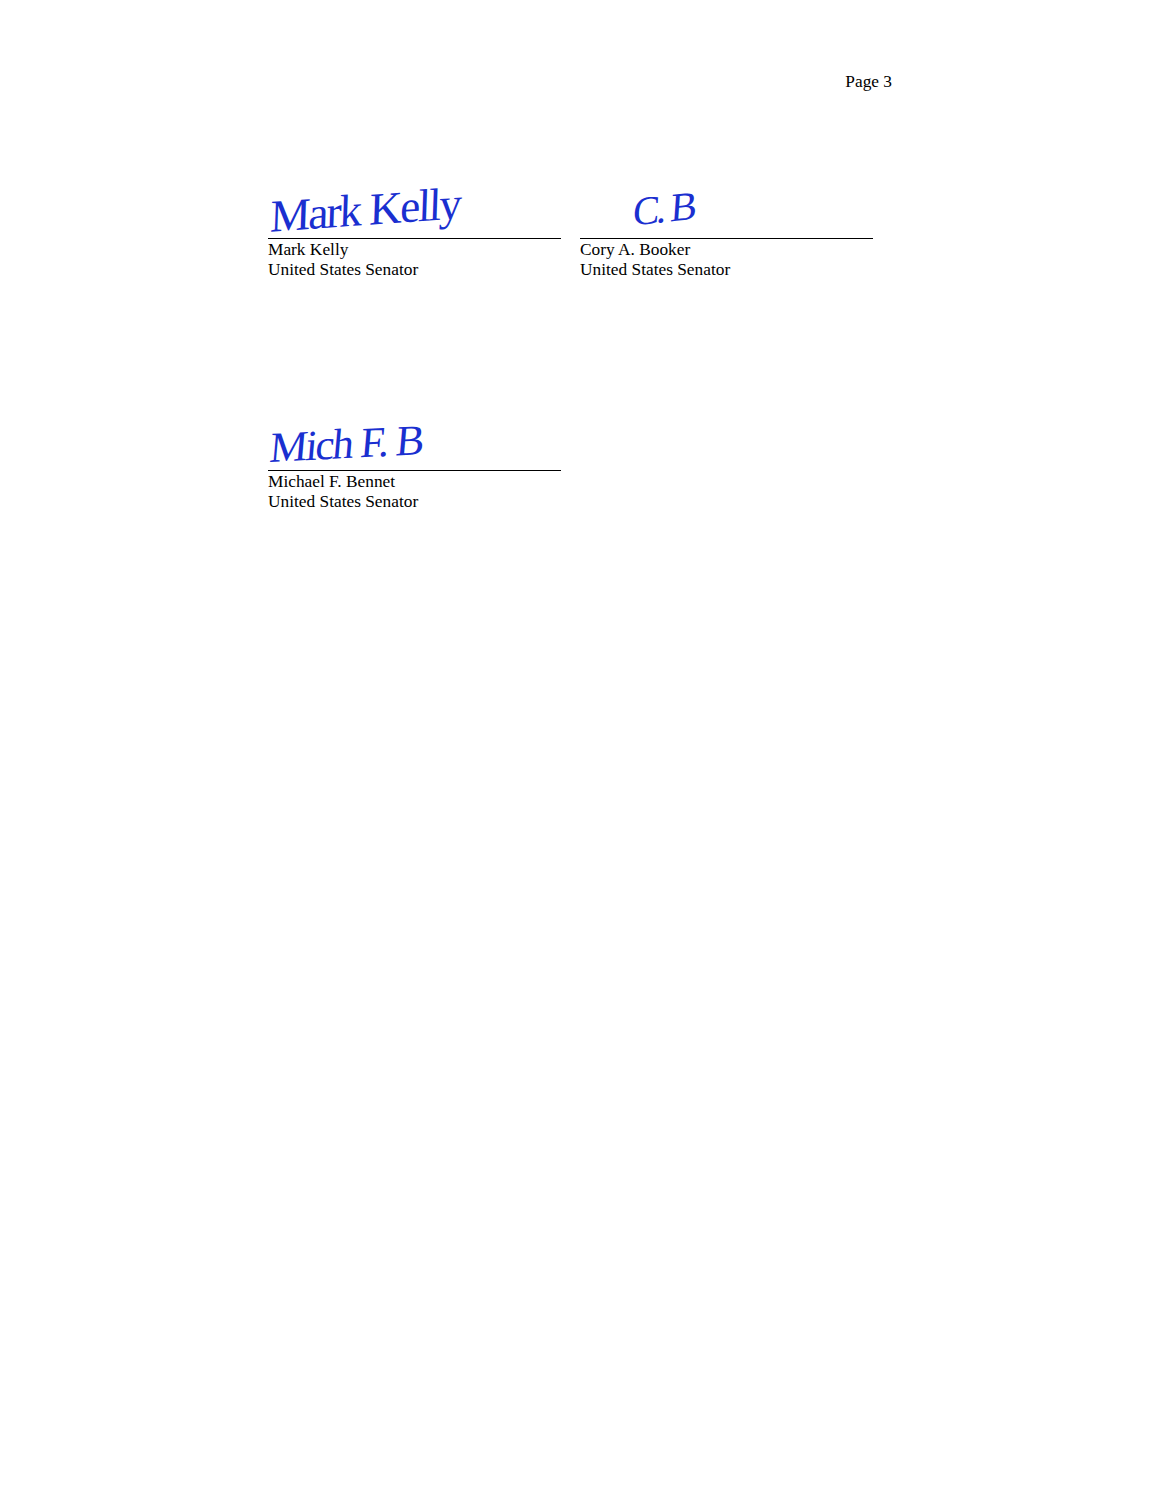Page 3
| Mark Kelly Mark Kelly United States Senator | C. B Cory A. Booker United States Senator |
| Mich F. B Michael F. Bennet United States Senator | |